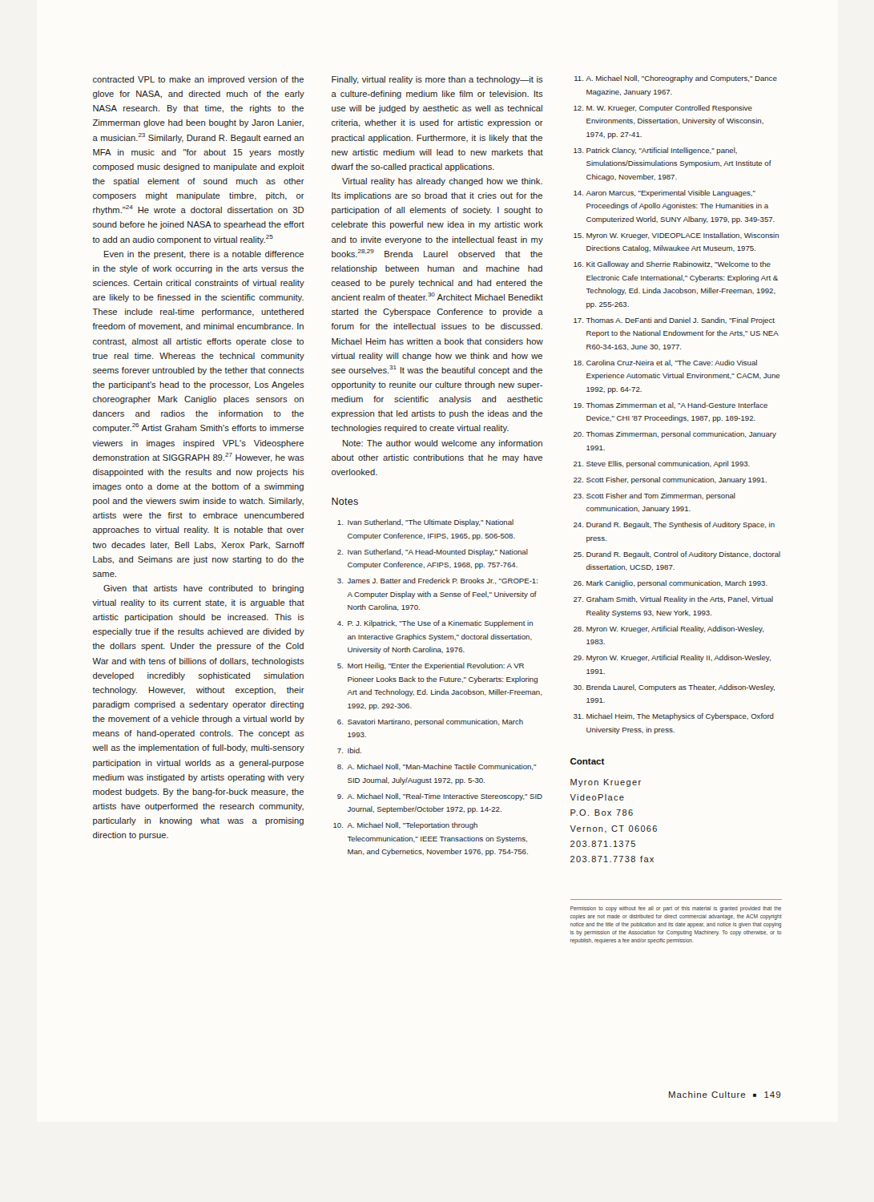contracted VPL to make an improved version of the glove for NASA, and directed much of the early NASA research. By that time, the rights to the Zimmerman glove had been bought by Jaron Lanier, a musician.23 Similarly, Durand R. Begault earned an MFA in music and "for about 15 years mostly composed music designed to manipulate and exploit the spatial element of sound much as other composers might manipulate timbre, pitch, or rhythm."24 He wrote a doctoral dissertation on 3D sound before he joined NASA to spearhead the effort to add an audio component to virtual reality.25
Even in the present, there is a notable difference in the style of work occurring in the arts versus the sciences. Certain critical constraints of virtual reality are likely to be finessed in the scientific community. These include real-time performance, untethered freedom of movement, and minimal encumbrance. In contrast, almost all artistic efforts operate close to true real time. Whereas the technical community seems forever untroubled by the tether that connects the participant's head to the processor, Los Angeles choreographer Mark Caniglio places sensors on dancers and radios the information to the computer.26 Artist Graham Smith's efforts to immerse viewers in images inspired VPL's Videosphere demonstration at SIGGRAPH 89.27 However, he was disappointed with the results and now projects his images onto a dome at the bottom of a swimming pool and the viewers swim inside to watch. Similarly, artists were the first to embrace unencumbered approaches to virtual reality. It is notable that over two decades later, Bell Labs, Xerox Park, Sarnoff Labs, and Seimans are just now starting to do the same.
Given that artists have contributed to bringing virtual reality to its current state, it is arguable that artistic participation should be increased. This is especially true if the results achieved are divided by the dollars spent. Under the pressure of the Cold War and with tens of billions of dollars, technologists developed incredibly sophisticated simulation technology. However, without exception, their paradigm comprised a sedentary operator directing the movement of a vehicle through a virtual world by means of hand-operated controls. The concept as well as the implementation of full-body, multi-sensory participation in virtual worlds as a general-purpose medium was instigated by artists operating with very modest budgets. By the bang-for-buck measure, the artists have outperformed the research community, particularly in knowing what was a promising direction to pursue.
Finally, virtual reality is more than a technology—it is a culture-defining medium like film or television. Its use will be judged by aesthetic as well as technical criteria, whether it is used for artistic expression or practical application. Furthermore, it is likely that the new artistic medium will lead to new markets that dwarf the so-called practical applications.
Virtual reality has already changed how we think. Its implications are so broad that it cries out for the participation of all elements of society. I sought to celebrate this powerful new idea in my artistic work and to invite everyone to the intellectual feast in my books.28,29 Brenda Laurel observed that the relationship between human and machine had ceased to be purely technical and had entered the ancient realm of theater.30 Architect Michael Benedikt started the Cyberspace Conference to provide a forum for the intellectual issues to be discussed. Michael Heim has written a book that considers how virtual reality will change how we think and how we see ourselves.31 It was the beautiful concept and the opportunity to reunite our culture through new super-medium for scientific analysis and aesthetic expression that led artists to push the ideas and the technologies required to create virtual reality.
Note: The author would welcome any information about other artistic contributions that he may have overlooked.
Notes
Ivan Sutherland, "The Ultimate Display," National Computer Conference, IFIPS, 1965, pp. 506-508.
Ivan Sutherland, "A Head-Mounted Display," National Computer Conference, AFIPS, 1968, pp. 757-764.
James J. Batter and Frederick P. Brooks Jr., "GROPE-1: A Computer Display with a Sense of Feel," University of North Carolina, 1970.
P. J. Kilpatrick, "The Use of a Kinematic Supplement in an Interactive Graphics System," doctoral dissertation, University of North Carolina, 1976.
Mort Heilig, "Enter the Experiential Revolution: A VR Pioneer Looks Back to the Future," Cyberarts: Exploring Art and Technology, Ed. Linda Jacobson, Miller-Freeman, 1992, pp. 292-306.
Savatori Martirano, personal communication, March 1993.
Ibid.
A. Michael Noll, "Man-Machine Tactile Communication," SID Journal, July/August 1972, pp. 5-30.
A. Michael Noll, "Real-Time Interactive Stereoscopy," SID Journal, September/October 1972, pp. 14-22.
A. Michael Noll, "Teleportation through Telecommunication," IEEE Transactions on Systems, Man, and Cybernetics, November 1976, pp. 754-756.
A. Michael Noll, "Choreography and Computers," Dance Magazine, January 1967.
M. W. Krueger, Computer Controlled Responsive Environments, Dissertation, University of Wisconsin, 1974, pp. 27-41.
Patrick Clancy, "Artificial Intelligence," panel, Simulations/Dissimulations Symposium, Art Institute of Chicago, November, 1987.
Aaron Marcus, "Experimental Visible Languages," Proceedings of Apollo Agonistes: The Humanities in a Computerized World, SUNY Albany, 1979, pp. 349-357.
Myron W. Krueger, VIDEOPLACE Installation, Wisconsin Directions Catalog, Milwaukee Art Museum, 1975.
Kit Galloway and Sherrie Rabinowitz, "Welcome to the Electronic Cafe International," Cyberarts: Exploring Art & Technology, Ed. Linda Jacobson, Miller-Freeman, 1992, pp. 255-263.
Thomas A. DeFanti and Daniel J. Sandin, "Final Project Report to the National Endowment for the Arts," US NEA R60-34-163, June 30, 1977.
Carolina Cruz-Neira et al, "The Cave: Audio Visual Experience Automatic Virtual Environment," CACM, June 1992, pp. 64-72.
Thomas Zimmerman et al, "A Hand-Gesture Interface Device," CHI '87 Proceedings, 1987, pp. 189-192.
Thomas Zimmerman, personal communication, January 1991.
Steve Ellis, personal communication, April 1993.
Scott Fisher, personal communication, January 1991.
Scott Fisher and Tom Zimmerman, personal communication, January 1991.
Durand R. Begault, The Synthesis of Auditory Space, in press.
Durand R. Begault, Control of Auditory Distance, doctoral dissertation, UCSD, 1987.
Mark Caniglio, personal communication, March 1993.
Graham Smith, Virtual Reality in the Arts, Panel, Virtual Reality Systems 93, New York, 1993.
Myron W. Krueger, Artificial Reality, Addison-Wesley, 1983.
Myron W. Krueger, Artificial Reality II, Addison-Wesley, 1991.
Brenda Laurel, Computers as Theater, Addison-Wesley, 1991.
Michael Heim, The Metaphysics of Cyberspace, Oxford University Press, in press.
Contact
Myron Krueger
VideoPlace
P.O. Box 786
Vernon, CT 06066
203.871.1375
203.871.7738 fax
Permission to copy without fee all or part of this material is granted provided that the copies are not made or distributed for direct commercial advantage, the ACM copyright notice and the title of the publication and its date appear, and notice is given that copying is by permission of the Association for Computing Machinery. To copy otherwise, or to republish, requieres a fee and/or specific permission.
Machine Culture ■ 149